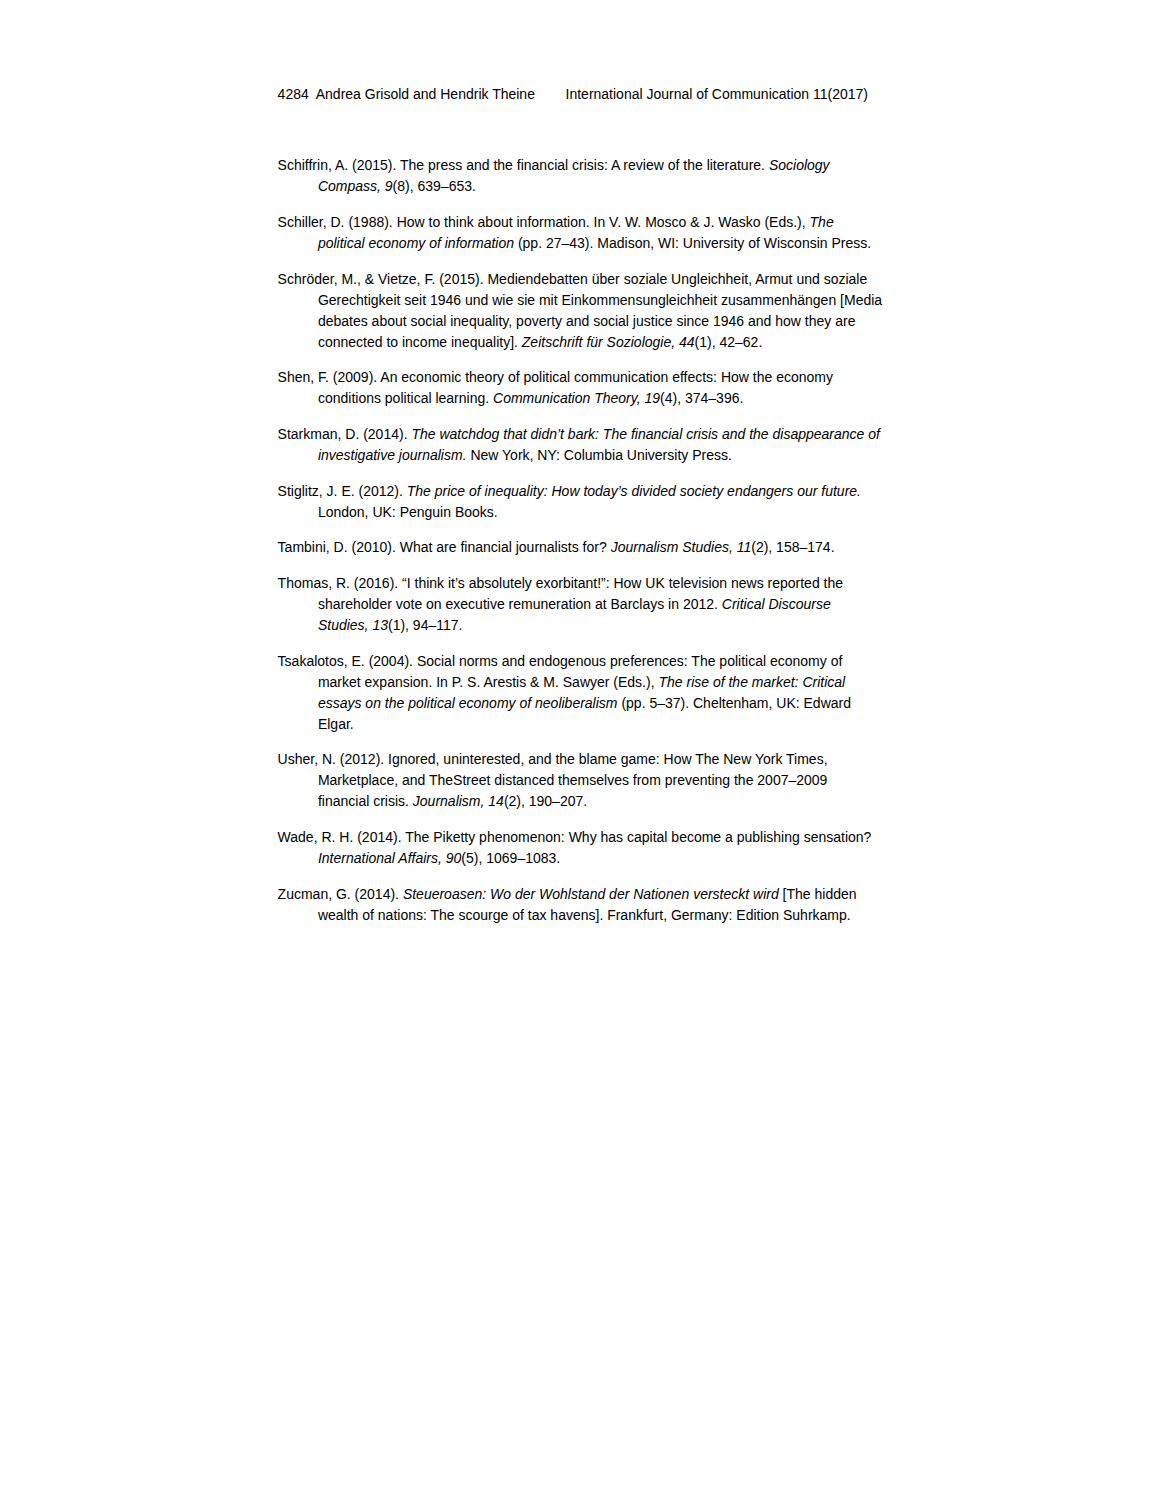4284 Andrea Grisold and Hendrik Theine International Journal of Communication 11(2017)
Schiffrin, A. (2015). The press and the financial crisis: A review of the literature. Sociology Compass, 9(8), 639–653.
Schiller, D. (1988). How to think about information. In V. W. Mosco & J. Wasko (Eds.), The political economy of information (pp. 27–43). Madison, WI: University of Wisconsin Press.
Schröder, M., & Vietze, F. (2015). Mediendebatten über soziale Ungleichheit, Armut und soziale Gerechtigkeit seit 1946 und wie sie mit Einkommensungleichheit zusammenhängen [Media debates about social inequality, poverty and social justice since 1946 and how they are connected to income inequality]. Zeitschrift für Soziologie, 44(1), 42–62.
Shen, F. (2009). An economic theory of political communication effects: How the economy conditions political learning. Communication Theory, 19(4), 374–396.
Starkman, D. (2014). The watchdog that didn’t bark: The financial crisis and the disappearance of investigative journalism. New York, NY: Columbia University Press.
Stiglitz, J. E. (2012). The price of inequality: How today’s divided society endangers our future. London, UK: Penguin Books.
Tambini, D. (2010). What are financial journalists for? Journalism Studies, 11(2), 158–174.
Thomas, R. (2016). “I think it’s absolutely exorbitant!”: How UK television news reported the shareholder vote on executive remuneration at Barclays in 2012. Critical Discourse Studies, 13(1), 94–117.
Tsakalotos, E. (2004). Social norms and endogenous preferences: The political economy of market expansion. In P. S. Arestis & M. Sawyer (Eds.), The rise of the market: Critical essays on the political economy of neoliberalism (pp. 5–37). Cheltenham, UK: Edward Elgar.
Usher, N. (2012). Ignored, uninterested, and the blame game: How The New York Times, Marketplace, and TheStreet distanced themselves from preventing the 2007–2009 financial crisis. Journalism, 14(2), 190–207.
Wade, R. H. (2014). The Piketty phenomenon: Why has capital become a publishing sensation? International Affairs, 90(5), 1069–1083.
Zucman, G. (2014). Steueroasen: Wo der Wohlstand der Nationen versteckt wird [The hidden wealth of nations: The scourge of tax havens]. Frankfurt, Germany: Edition Suhrkamp.